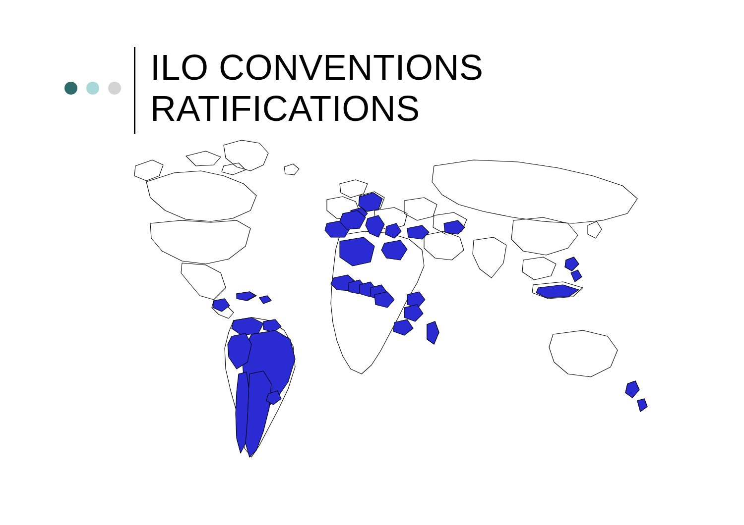ILO CONVENTIONS
RATIFICATIONS